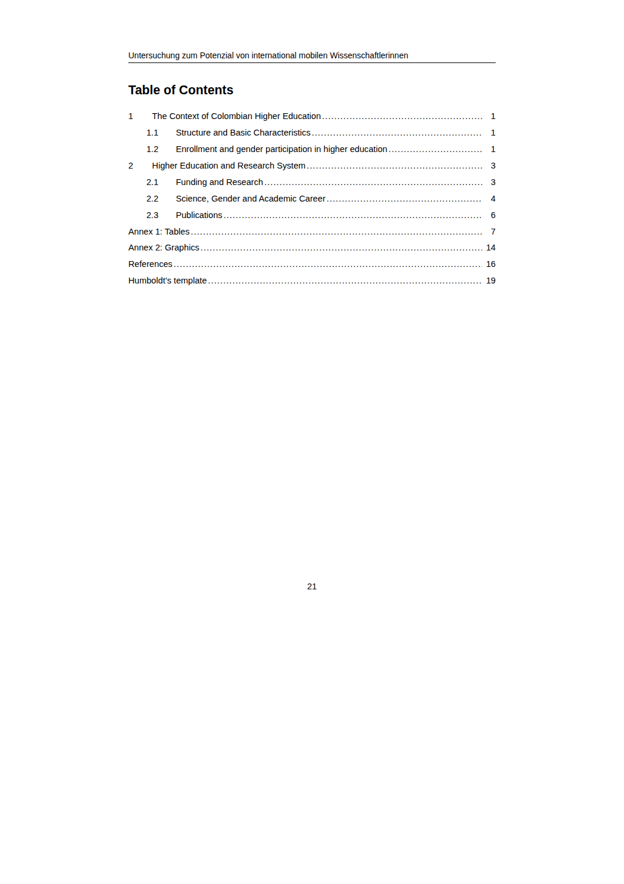Untersuchung zum Potenzial von international mobilen Wissenschaftlerinnen
Table of Contents
1 The Context of Colombian Higher Education .......................................................................... 1
1.1 Structure and Basic Characteristics ............................................................................... 1
1.2 Enrollment and gender participation in higher education ........................................... 1
2 Higher Education and Research System ................................................................................ 3
2.1 Funding and Research ..................................................................................................... 3
2.2 Science, Gender and Academic Career ......................................................................... 4
2.3 Publications ................................................................................................................. 6
Annex 1: Tables ................................................................................................................. 7
Annex 2: Graphics ........................................................................................................... 14
References ..................................................................................................................... 16
Humboldt’s template ....................................................................................................... 19
21